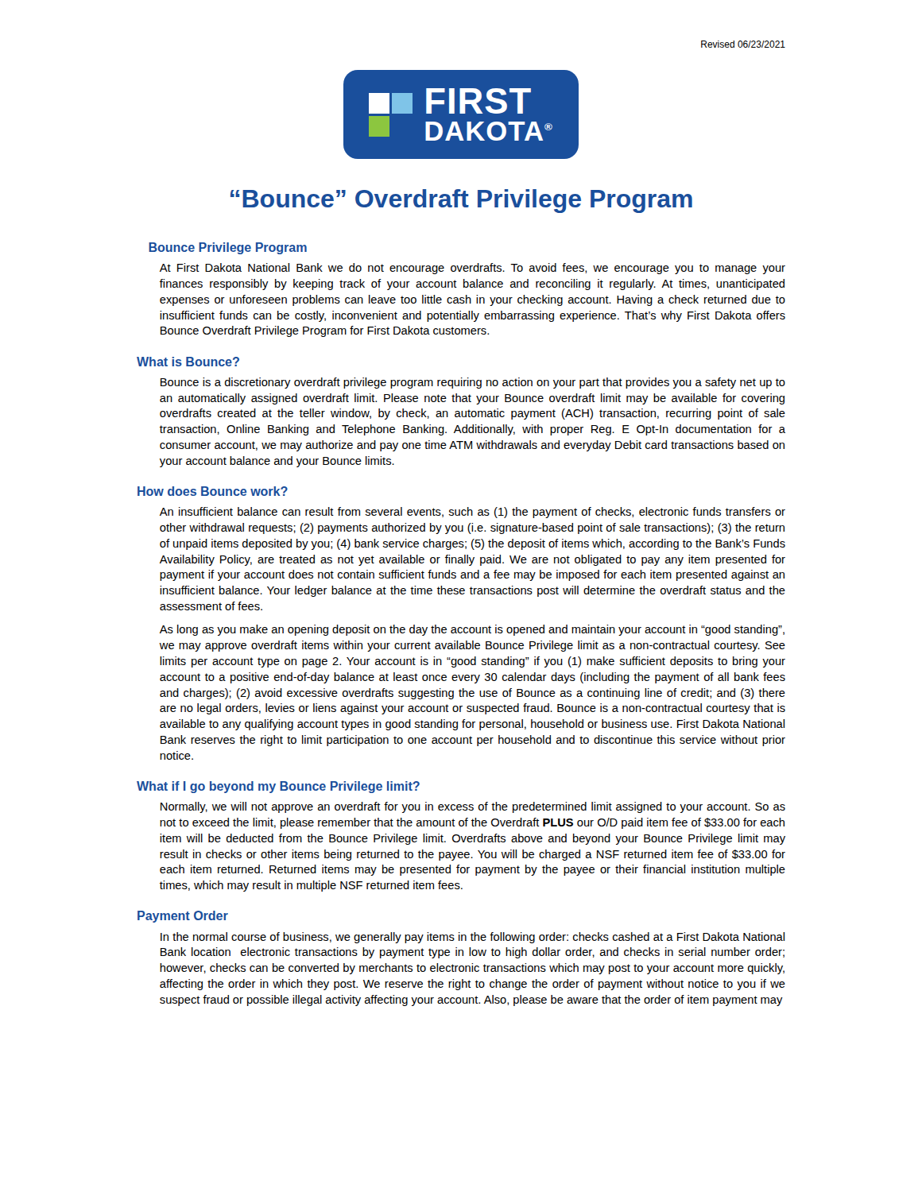Revised 06/23/2021
FIRST DAKOTA®
“Bounce” Overdraft Privilege Program
Bounce Privilege Program
At First Dakota National Bank we do not encourage overdrafts. To avoid fees, we encourage you to manage your finances responsibly by keeping track of your account balance and reconciling it regularly. At times, unanticipated expenses or unforeseen problems can leave too little cash in your checking account. Having a check returned due to insufficient funds can be costly, inconvenient and potentially embarrassing experience. That’s why First Dakota offers Bounce Overdraft Privilege Program for First Dakota customers.
What is Bounce?
Bounce is a discretionary overdraft privilege program requiring no action on your part that provides you a safety net up to an automatically assigned overdraft limit. Please note that your Bounce overdraft limit may be available for covering overdrafts created at the teller window, by check, an automatic payment (ACH) transaction, recurring point of sale transaction, Online Banking and Telephone Banking. Additionally, with proper Reg. E Opt-In documentation for a consumer account, we may authorize and pay one time ATM withdrawals and everyday Debit card transactions based on your account balance and your Bounce limits.
How does Bounce work?
An insufficient balance can result from several events, such as (1) the payment of checks, electronic funds transfers or other withdrawal requests; (2) payments authorized by you (i.e. signature-based point of sale transactions); (3) the return of unpaid items deposited by you; (4) bank service charges; (5) the deposit of items which, according to the Bank’s Funds Availability Policy, are treated as not yet available or finally paid. We are not obligated to pay any item presented for payment if your account does not contain sufficient funds and a fee may be imposed for each item presented against an insufficient balance. Your ledger balance at the time these transactions post will determine the overdraft status and the assessment of fees.
As long as you make an opening deposit on the day the account is opened and maintain your account in “good standing”, we may approve overdraft items within your current available Bounce Privilege limit as a non-contractual courtesy. See limits per account type on page 2. Your account is in “good standing” if you (1) make sufficient deposits to bring your account to a positive end-of-day balance at least once every 30 calendar days (including the payment of all bank fees and charges); (2) avoid excessive overdrafts suggesting the use of Bounce as a continuing line of credit; and (3) there are no legal orders, levies or liens against your account or suspected fraud. Bounce is a non-contractual courtesy that is available to any qualifying account types in good standing for personal, household or business use. First Dakota National Bank reserves the right to limit participation to one account per household and to discontinue this service without prior notice.
What if I go beyond my Bounce Privilege limit?
Normally, we will not approve an overdraft for you in excess of the predetermined limit assigned to your account. So as not to exceed the limit, please remember that the amount of the Overdraft PLUS our O/D paid item fee of $33.00 for each item will be deducted from the Bounce Privilege limit. Overdrafts above and beyond your Bounce Privilege limit may result in checks or other items being returned to the payee. You will be charged a NSF returned item fee of $33.00 for each item returned. Returned items may be presented for payment by the payee or their financial institution multiple times, which may result in multiple NSF returned item fees.
Payment Order
In the normal course of business, we generally pay items in the following order: checks cashed at a First Dakota National Bank location electronic transactions by payment type in low to high dollar order, and checks in serial number order; however, checks can be converted by merchants to electronic transactions which may post to your account more quickly, affecting the order in which they post. We reserve the right to change the order of payment without notice to you if we suspect fraud or possible illegal activity affecting your account. Also, please be aware that the order of item payment may